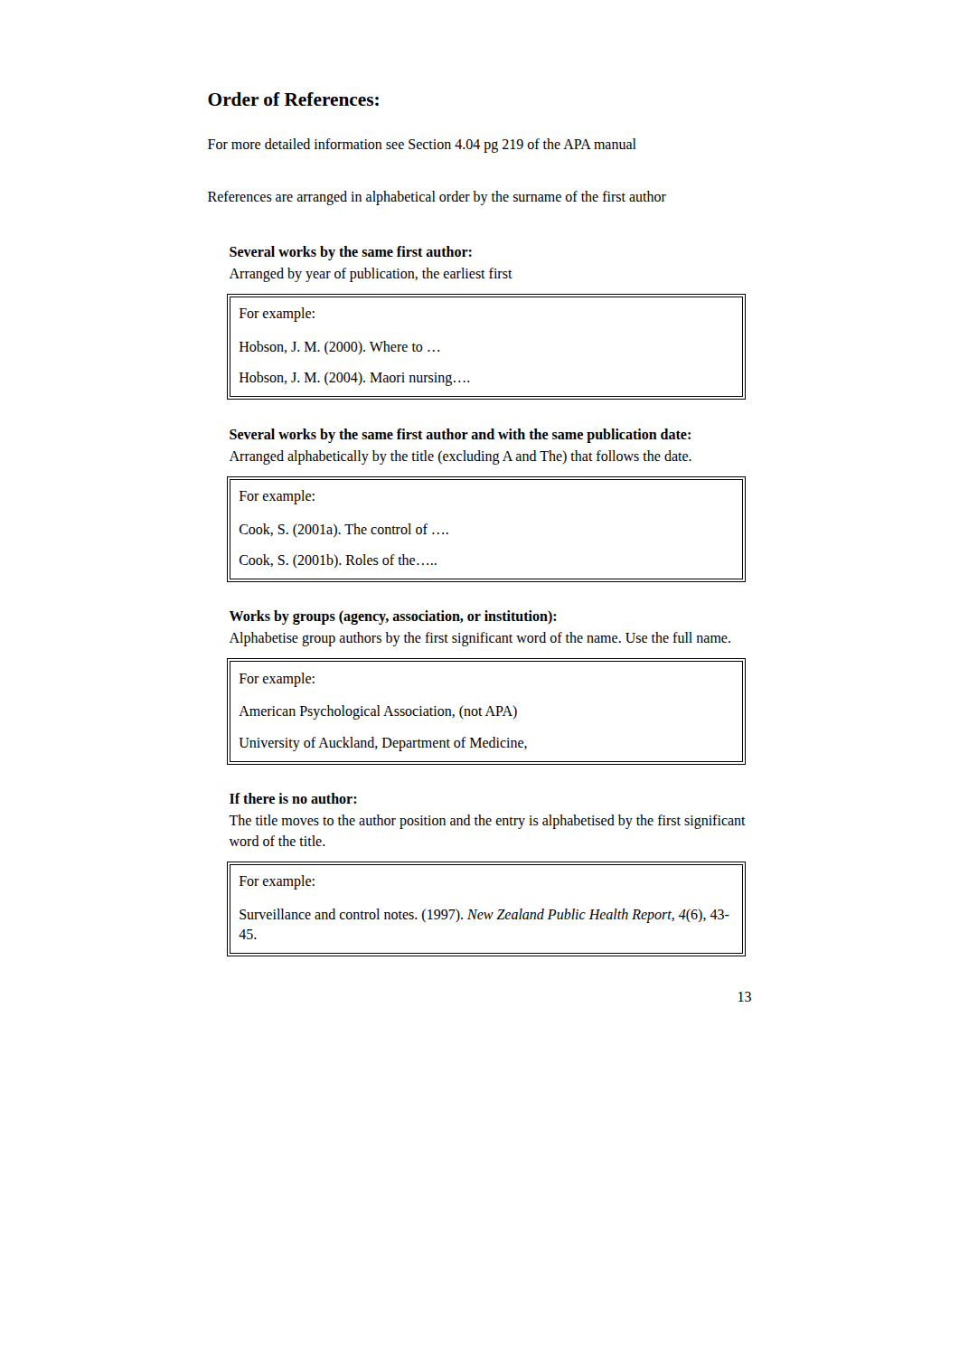Order of References:
For more detailed information see Section 4.04 pg 219 of the APA manual
References are arranged in alphabetical order by the surname of the first author
Several works by the same first author:
Arranged by year of publication, the earliest first
For example:
Hobson, J. M. (2000). Where to …
Hobson, J. M. (2004). Maori nursing….
Several works by the same first author and with the same publication date:
Arranged alphabetically by the title (excluding A and The) that follows the date.
For example:
Cook, S. (2001a). The control of ….
Cook, S. (2001b). Roles of the…..
Works by groups (agency, association, or institution):
Alphabetise group authors by the first significant word of the name. Use the full name.
For example:
American Psychological Association, (not APA)
University of Auckland, Department of Medicine,
If there is no author:
The title moves to the author position and the entry is alphabetised by the first significant word of the title.
For example:
Surveillance and control notes. (1997). New Zealand Public Health Report, 4(6), 43-45.
13